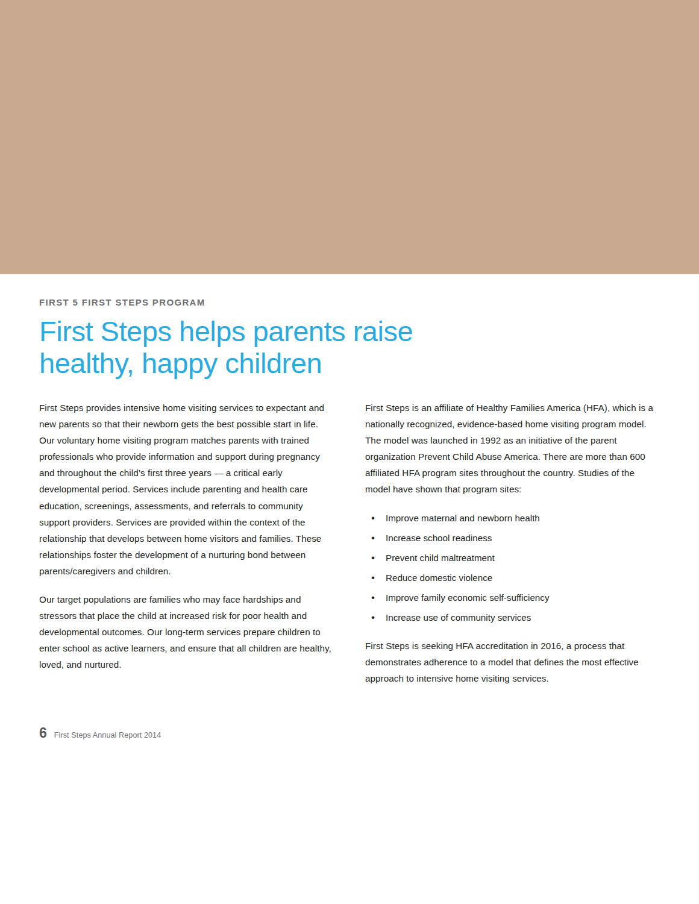First 5 First Steps Program
First Steps helps parents raise
healthy, happy children
First Steps provides intensive home visiting services to expectant and new parents so that their newborn gets the best possible start in life. Our voluntary home visiting program matches parents with trained professionals who provide information and support during pregnancy and throughout the child’s first three years — a critical early developmental period. Services include parenting and health care education, screenings, assessments, and referrals to community support providers. Services are provided within the context of the relationship that develops between home visitors and families. These relationships foster the development of a nurturing bond between parents/caregivers and children.
Our target populations are families who may face hardships and stressors that place the child at increased risk for poor health and developmental outcomes. Our long-term services prepare children to enter school as active learners, and ensure that all children are healthy, loved, and nurtured.
First Steps is an affiliate of Healthy Families America (HFA), which is a nationally recognized, evidence-based home visiting program model. The model was launched in 1992 as an initiative of the parent organization Prevent Child Abuse America. There are more than 600 affiliated HFA program sites throughout the country. Studies of the model have shown that program sites:
Improve maternal and newborn health
Increase school readiness
Prevent child maltreatment
Reduce domestic violence
Improve family economic self-sufficiency
Increase use of community services
First Steps is seeking HFA accreditation in 2016, a process that demonstrates adherence to a model that defines the most effective approach to intensive home visiting services.
6 First Steps Annual Report 2014